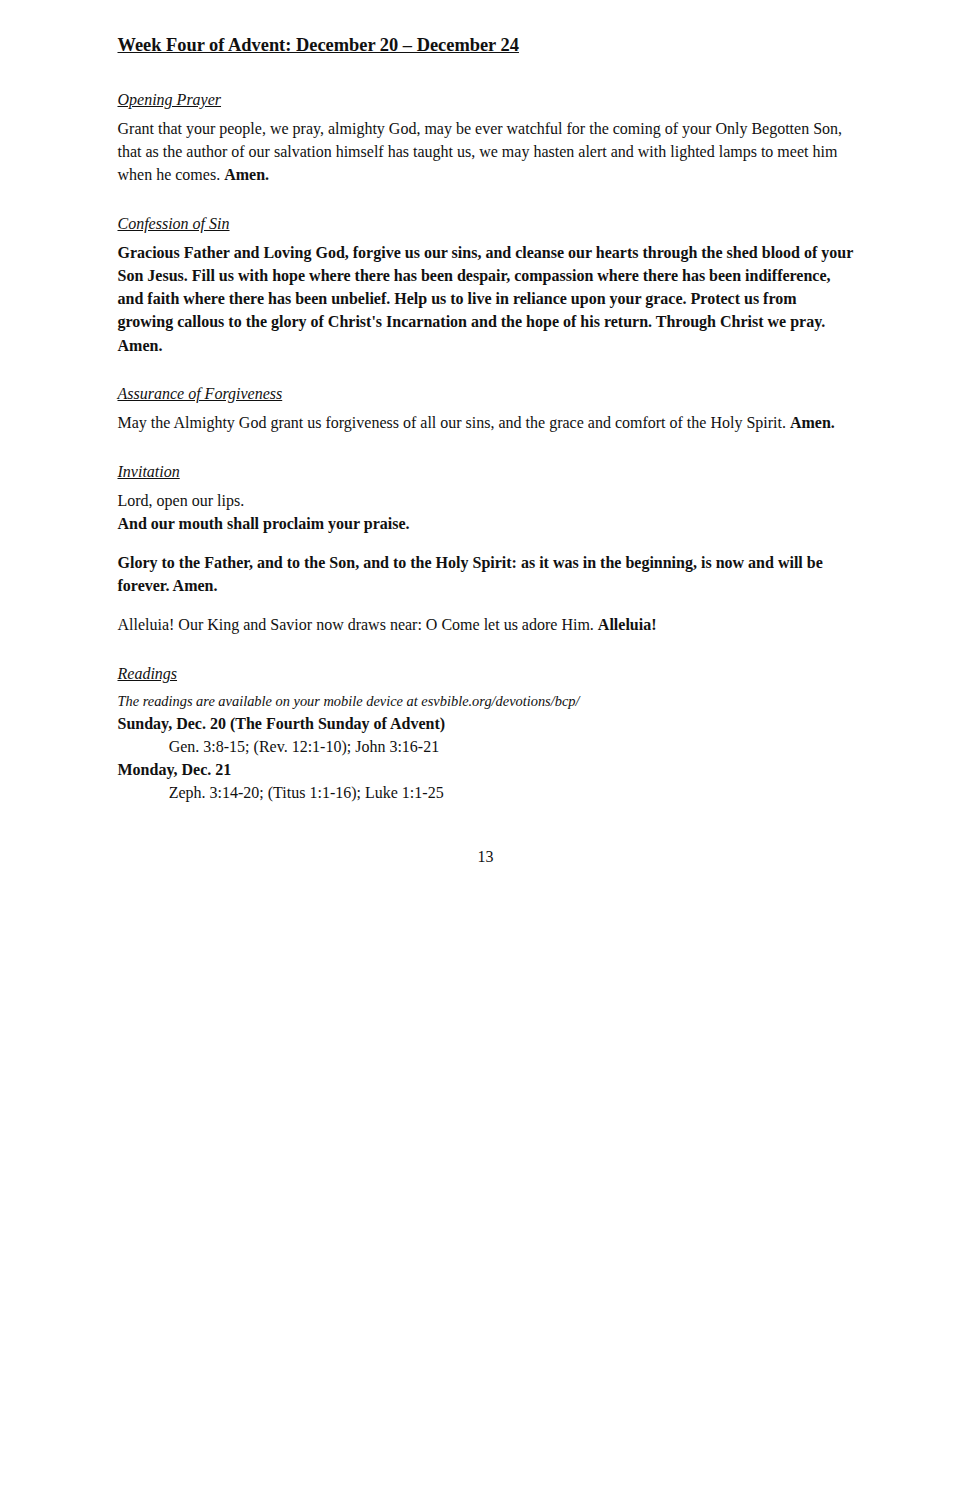Week Four of Advent: December 20 – December 24
Opening Prayer
Grant that your people, we pray, almighty God, may be ever watchful for the coming of your Only Begotten Son, that as the author of our salvation himself has taught us, we may hasten alert and with lighted lamps to meet him when he comes. Amen.
Confession of Sin
Gracious Father and Loving God, forgive us our sins, and cleanse our hearts through the shed blood of your Son Jesus. Fill us with hope where there has been despair, compassion where there has been indifference, and faith where there has been unbelief. Help us to live in reliance upon your grace. Protect us from growing callous to the glory of Christ's Incarnation and the hope of his return. Through Christ we pray. Amen.
Assurance of Forgiveness
May the Almighty God grant us forgiveness of all our sins, and the grace and comfort of the Holy Spirit. Amen.
Invitation
Lord, open our lips.
And our mouth shall proclaim your praise.
Glory to the Father, and to the Son, and to the Holy Spirit: as it was in the beginning, is now and will be forever. Amen.
Alleluia! Our King and Savior now draws near: O Come let us adore Him. Alleluia!
Readings
The readings are available on your mobile device at esvbible.org/devotions/bcp/
Sunday, Dec. 20 (The Fourth Sunday of Advent)
Gen. 3:8-15; (Rev. 12:1-10); John 3:16-21
Monday, Dec. 21
Zeph. 3:14-20; (Titus 1:1-16); Luke 1:1-25
13